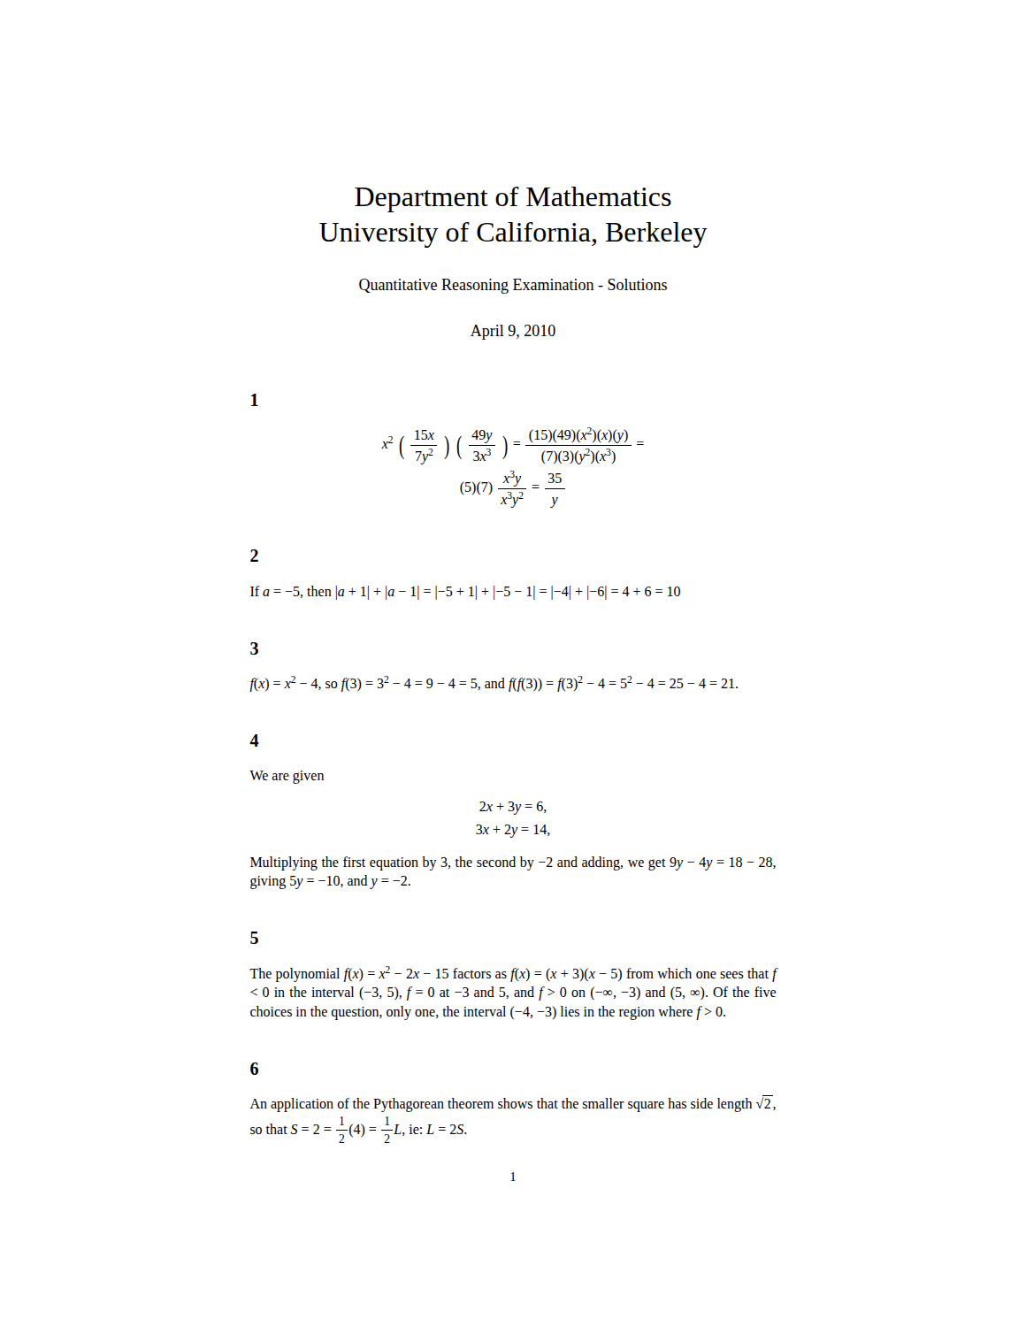Department of Mathematics
University of California, Berkeley
Quantitative Reasoning Examination - Solutions
April 9, 2010
1
x2 ( 15x 7y2 ) ( 49y 3x3 ) = (15)(49)(x2)(x)(y)(7)(3)(y2)(x3) =
(5)(7) x3y x3y2 = 35 y
2
If a = −5, then |a + 1| + |a − 1| = |−5 + 1| + |−5 − 1| = |−4| + |−6| = 4 + 6 = 10
3
f(x) = x2 − 4, so f(3) = 32 − 4 = 9 − 4 = 5, and f(f(3)) = f(3)2 − 4 = 52 − 4 = 25 − 4 = 21.
4
We are given
2x + 3y = 6,
3x + 2y = 14,
Multiplying the first equation by 3, the second by −2 and adding, we get 9y − 4y = 18 − 28, giving 5y = −10, and y = −2.
5
The polynomial f(x) = x2 − 2x − 15 factors as f(x) = (x + 3)(x − 5) from which one sees that f < 0 in the interval (−3, 5), f = 0 at −3 and 5, and f > 0 on (−∞, −3) and (5, ∞). Of the five choices in the question, only one, the interval (−4, −3) lies in the region where f > 0.
6
An application of the Pythagorean theorem shows that the smaller square has side length √2, so that S = 2 = 12(4) = 12 L, ie: L = 2S.
1